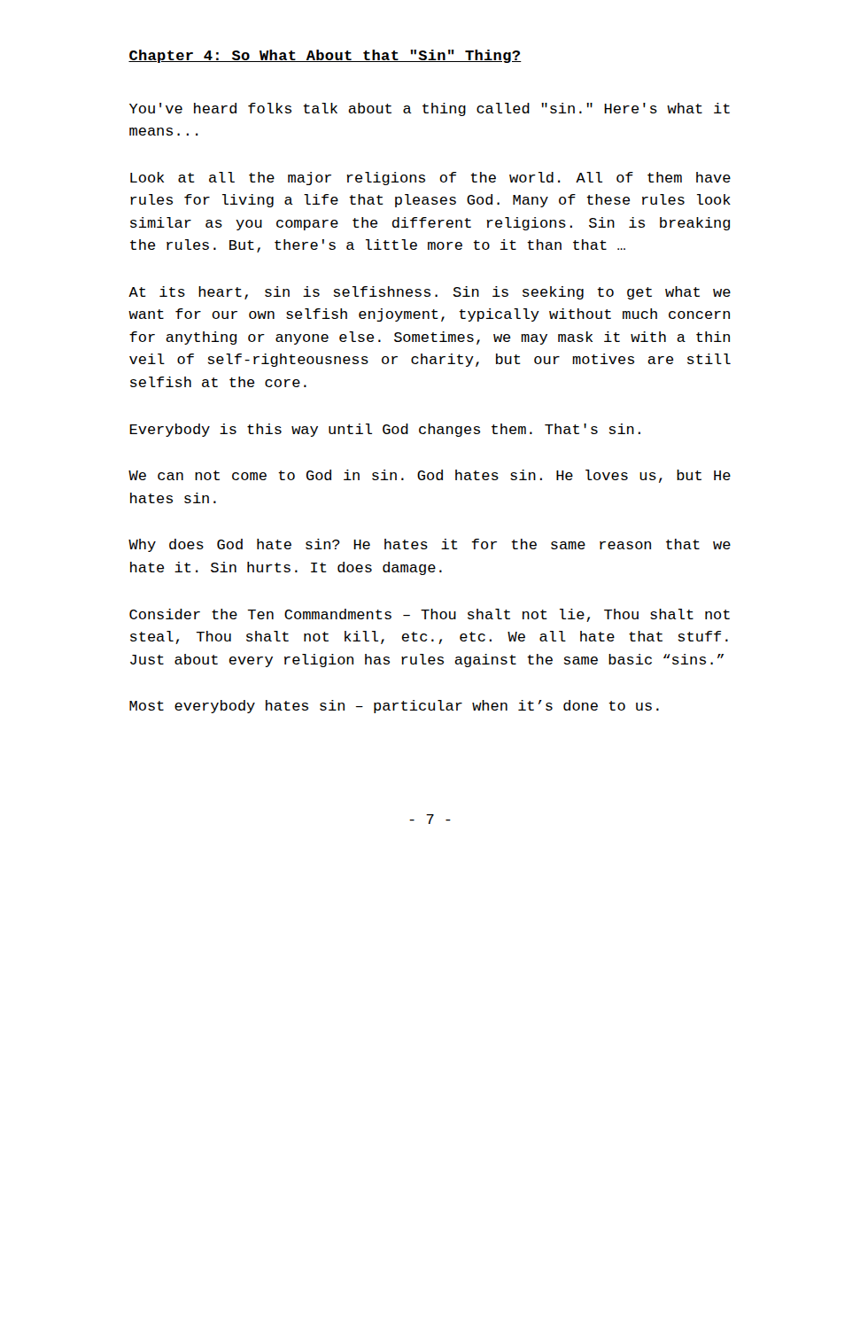Chapter 4: So What About that "Sin" Thing?
You've heard folks talk about a thing called "sin." Here's what it means...
Look at all the major religions of the world. All of them have rules for living a life that pleases God. Many of these rules look similar as you compare the different religions. Sin is breaking the rules. But, there's a little more to it than that …
At its heart, sin is selfishness. Sin is seeking to get what we want for our own selfish enjoyment, typically without much concern for anything or anyone else. Sometimes, we may mask it with a thin veil of self-righteousness or charity, but our motives are still selfish at the core.
Everybody is this way until God changes them. That's sin.
We can not come to God in sin. God hates sin. He loves us, but He hates sin.
Why does God hate sin? He hates it for the same reason that we hate it. Sin hurts. It does damage.
Consider the Ten Commandments – Thou shalt not lie, Thou shalt not steal, Thou shalt not kill, etc., etc. We all hate that stuff. Just about every religion has rules against the same basic “sins.”
Most everybody hates sin – particular when it’s done to us.
- 7 -